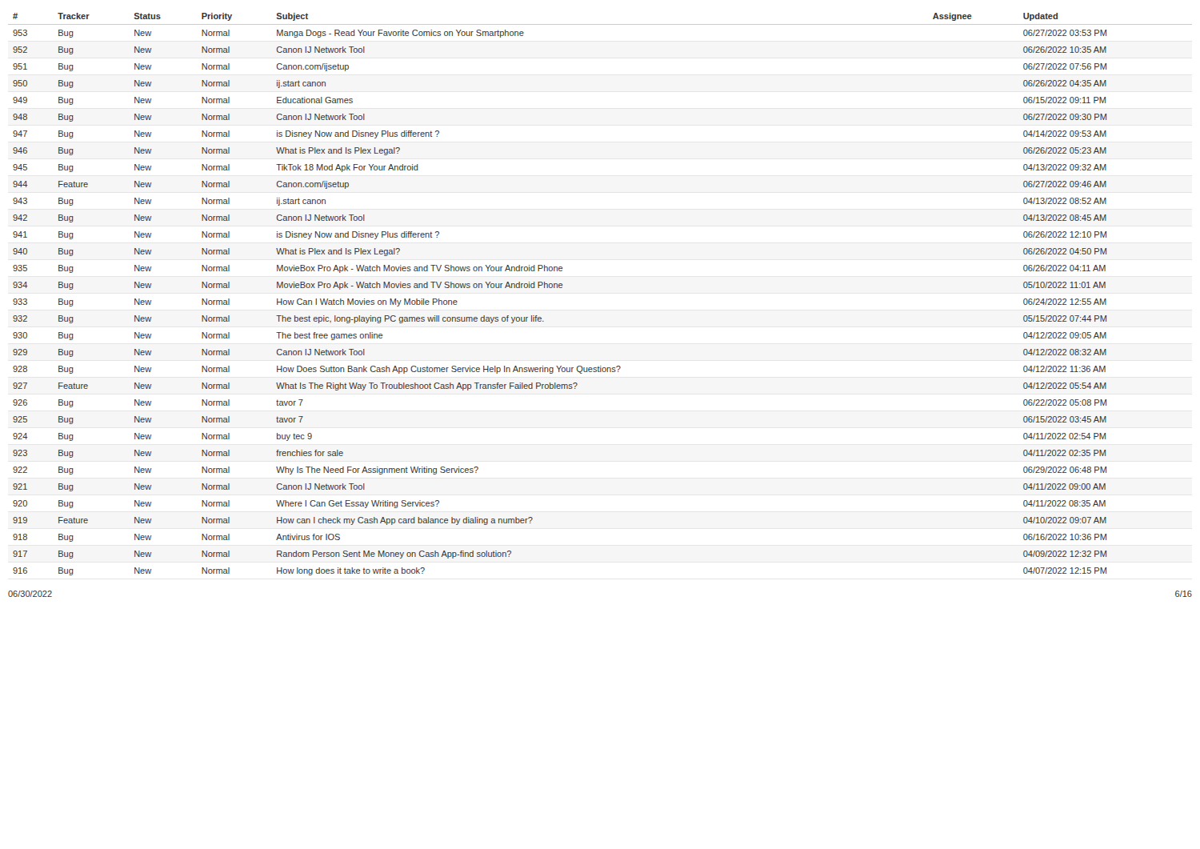| # | Tracker | Status | Priority | Subject | Assignee | Updated |
| --- | --- | --- | --- | --- | --- | --- |
| 953 | Bug | New | Normal | Manga Dogs - Read Your Favorite Comics on Your Smartphone | | 06/27/2022 03:53 PM |
| 952 | Bug | New | Normal | Canon IJ Network Tool | | 06/26/2022 10:35 AM |
| 951 | Bug | New | Normal | Canon.com/ijsetup | | 06/27/2022 07:56 PM |
| 950 | Bug | New | Normal | ij.start canon | | 06/26/2022 04:35 AM |
| 949 | Bug | New | Normal | Educational Games | | 06/15/2022 09:11 PM |
| 948 | Bug | New | Normal | Canon IJ Network Tool | | 06/27/2022 09:30 PM |
| 947 | Bug | New | Normal | is Disney Now and Disney Plus different ? | | 04/14/2022 09:53 AM |
| 946 | Bug | New | Normal | What is Plex and Is Plex Legal? | | 06/26/2022 05:23 AM |
| 945 | Bug | New | Normal | TikTok 18 Mod Apk For Your Android | | 04/13/2022 09:32 AM |
| 944 | Feature | New | Normal | Canon.com/ijsetup | | 06/27/2022 09:46 AM |
| 943 | Bug | New | Normal | ij.start canon | | 04/13/2022 08:52 AM |
| 942 | Bug | New | Normal | Canon IJ Network Tool | | 04/13/2022 08:45 AM |
| 941 | Bug | New | Normal | is Disney Now and Disney Plus different ? | | 06/26/2022 12:10 PM |
| 940 | Bug | New | Normal | What is Plex and Is Plex Legal? | | 06/26/2022 04:50 PM |
| 935 | Bug | New | Normal | MovieBox Pro Apk - Watch Movies and TV Shows on Your Android Phone | | 06/26/2022 04:11 AM |
| 934 | Bug | New | Normal | MovieBox Pro Apk - Watch Movies and TV Shows on Your Android Phone | | 05/10/2022 11:01 AM |
| 933 | Bug | New | Normal | How Can I Watch Movies on My Mobile Phone | | 06/24/2022 12:55 AM |
| 932 | Bug | New | Normal | The best epic, long-playing PC games will consume days of your life. | | 05/15/2022 07:44 PM |
| 930 | Bug | New | Normal | The best free games online | | 04/12/2022 09:05 AM |
| 929 | Bug | New | Normal | Canon IJ Network Tool | | 04/12/2022 08:32 AM |
| 928 | Bug | New | Normal | How Does Sutton Bank Cash App Customer Service Help In Answering Your Questions? | | 04/12/2022 11:36 AM |
| 927 | Feature | New | Normal | What Is The Right Way To Troubleshoot Cash App Transfer Failed Problems? | | 04/12/2022 05:54 AM |
| 926 | Bug | New | Normal | tavor 7 | | 06/22/2022 05:08 PM |
| 925 | Bug | New | Normal | tavor 7 | | 06/15/2022 03:45 AM |
| 924 | Bug | New | Normal | buy tec 9 | | 04/11/2022 02:54 PM |
| 923 | Bug | New | Normal | frenchies for sale | | 04/11/2022 02:35 PM |
| 922 | Bug | New | Normal | Why Is The Need For Assignment Writing Services? | | 06/29/2022 06:48 PM |
| 921 | Bug | New | Normal | Canon IJ Network Tool | | 04/11/2022 09:00 AM |
| 920 | Bug | New | Normal | Where I Can Get Essay Writing Services? | | 04/11/2022 08:35 AM |
| 919 | Feature | New | Normal | How can I check my Cash App card balance by dialing a number? | | 04/10/2022 09:07 AM |
| 918 | Bug | New | Normal | Antivirus for IOS | | 06/16/2022 10:36 PM |
| 917 | Bug | New | Normal | Random Person Sent Me Money on Cash App-find solution? | | 04/09/2022 12:32 PM |
| 916 | Bug | New | Normal | How long does it take to write a book? | | 04/07/2022 12:15 PM |
06/30/2022 6/16